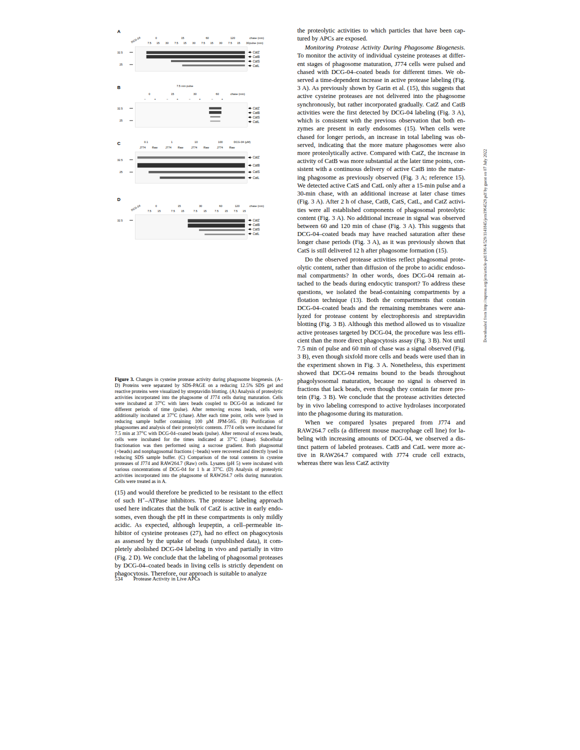Downloaded from http://rupress.org/jem/article-pdf/196/4/529/1141845/jem1964529.pdf by guest on 07 July 2022
A DCG-04 0 15 60 120 chase (min) pulse (min) 7.5 15 30 7.5 15 30 7.5 15 30 7.5 15 30 32.5 25 CatZ CatB CatS CatL B 7.5 min pulse 0 15 30 60 chase (min) − + − + − + − + 32.5 25 CatZ CatB CatS CatL C 0.1 1 10 100 DCG-04 (µM) J774 Raw J774 Raw J774 Raw J774 Raw 32.5 25 CatZ CatB CatS CatL D DCG-04 0 15 30 60 120 chase (min) 7.5 15 7.5 15 7.5 15 7.5 15 7.5 15 32.5 CatZ CatB CatS CatL
Figure 3. Changes in cysteine protease activity during phagosome biogenesis. (A–D) Proteins were separated by SDS-PAGE on a reducing 12.5% SDS gel and reactive proteins were visualized by streptavidin blotting. (A) Analysis of proteolytic activities incorporated into the phagosome of J774 cells during maturation. Cells were incubated at 37°C with latex beads coupled to DCG-04 as indicated for different periods of time (pulse). After removing excess beads, cells were additionally incubated at 37°C (chase). After each time point, cells were lysed in reducing sample buffer containing 100 µM JPM-565. (B) Purification of phagosomes and analysis of their proteolytic contents. J774 cells were incubated for 7.5 min at 37°C with DCG-04–coated beads (pulse). After removal of excess beads, cells were incubated for the times indicated at 37°C (chase). Subcellular fractionation was then performed using a sucrose gradient. Both phagosomal (+beads) and nonphagosomal fractions (−beads) were recovered and directly lysed in reducing SDS sample buffer. (C) Comparison of the total contents in cysteine proteases of J774 and RAW264.7 (Raw) cells. Lysates (pH 5) were incubated with various concentrations of DCG-04 for 1 h at 37°C. (D) Analysis of proteolytic activities incorporated into the phagosome of RAW264.7 cells during maturation. Cells were treated as in A.
(15) and would therefore be predicted to be resistant to the effect of such H+–ATPase inhibitors. The protease labeling approach used here indicates that the bulk of CatZ is active in early endosomes, even though the pH in these compartments is only mildly acidic. As expected, although leupeptin, a cell–permeable inhibitor of cysteine proteases (27), had no effect on phagocytosis as assessed by the uptake of beads (unpublished data), it completely abolished DCG-04 labeling in vivo and partially in vitro (Fig. 2 D). We conclude that the labeling of phagosomal proteases by DCG-04–coated beads in living cells is strictly dependent on phagocytosis. Therefore, our approach is suitable to analyze
the proteolytic activities to which particles that have been captured by APCs are exposed.
Monitoring Protease Activity During Phagosome Biogenesis. To monitor the activity of individual cysteine proteases at different stages of phagosome maturation, J774 cells were pulsed and chased with DCG-04–coated beads for different times. We observed a time-dependent increase in active protease labeling (Fig. 3 A). As previously shown by Garin et al. (15), this suggests that active cysteine proteases are not delivered into the phagosome synchronously, but rather incorporated gradually. CatZ and CatB activities were the first detected by DCG-04 labeling (Fig. 3 A), which is consistent with the previous observation that both enzymes are present in early endosomes (15). When cells were chased for longer periods, an increase in total labeling was observed, indicating that the more mature phagosomes were also more proteolytically active. Compared with CatZ, the increase in activity of CatB was more substantial at the later time points, consistent with a continuous delivery of active CatB into the maturing phagosome as previously observed (Fig. 3 A; reference 15). We detected active CatS and CatL only after a 15-min pulse and a 30-min chase, with an additional increase at later chase times (Fig. 3 A). After 2 h of chase, CatB, CatS, CatL, and CatZ activities were all established components of phagosomal proteolytic content (Fig. 3 A). No additional increase in signal was observed between 60 and 120 min of chase (Fig. 3 A). This suggests that DCG-04–coated beads may have reached saturation after these longer chase periods (Fig. 3 A), as it was previously shown that CatS is still delivered 12 h after phagosome formation (15).
Do the observed protease activities reflect phagosomal proteolytic content, rather than diffusion of the probe to acidic endosomal compartments? In other words, does DCG-04 remain attached to the beads during endocytic transport? To address these questions, we isolated the bead-containing compartments by a flotation technique (13). Both the compartments that contain DCG-04–coated beads and the remaining membranes were analyzed for protease content by electrophoresis and streptavidin blotting (Fig. 3 B). Although this method allowed us to visualize active proteases targeted by DCG-04, the procedure was less efficient than the more direct phagocytosis assay (Fig. 3 B). Not until 7.5 min of pulse and 60 min of chase was a signal observed (Fig. 3 B), even though sixfold more cells and beads were used than in the experiment shown in Fig. 3 A. Nonetheless, this experiment showed that DCG-04 remains bound to the beads throughout phagolysosomal maturation, because no signal is observed in fractions that lack beads, even though they contain far more protein (Fig. 3 B). We conclude that the protease activities detected by in vivo labeling correspond to active hydrolases incorporated into the phagosome during its maturation.
When we compared lysates prepared from J774 and RAW264.7 cells (a different mouse macrophage cell line) for labeling with increasing amounts of DCG-04, we observed a distinct pattern of labeled proteases. CatB and CatL were more active in RAW264.7 compared with J774 crude cell extracts, whereas there was less CatZ activity
534 Protease Activity in Live APCs